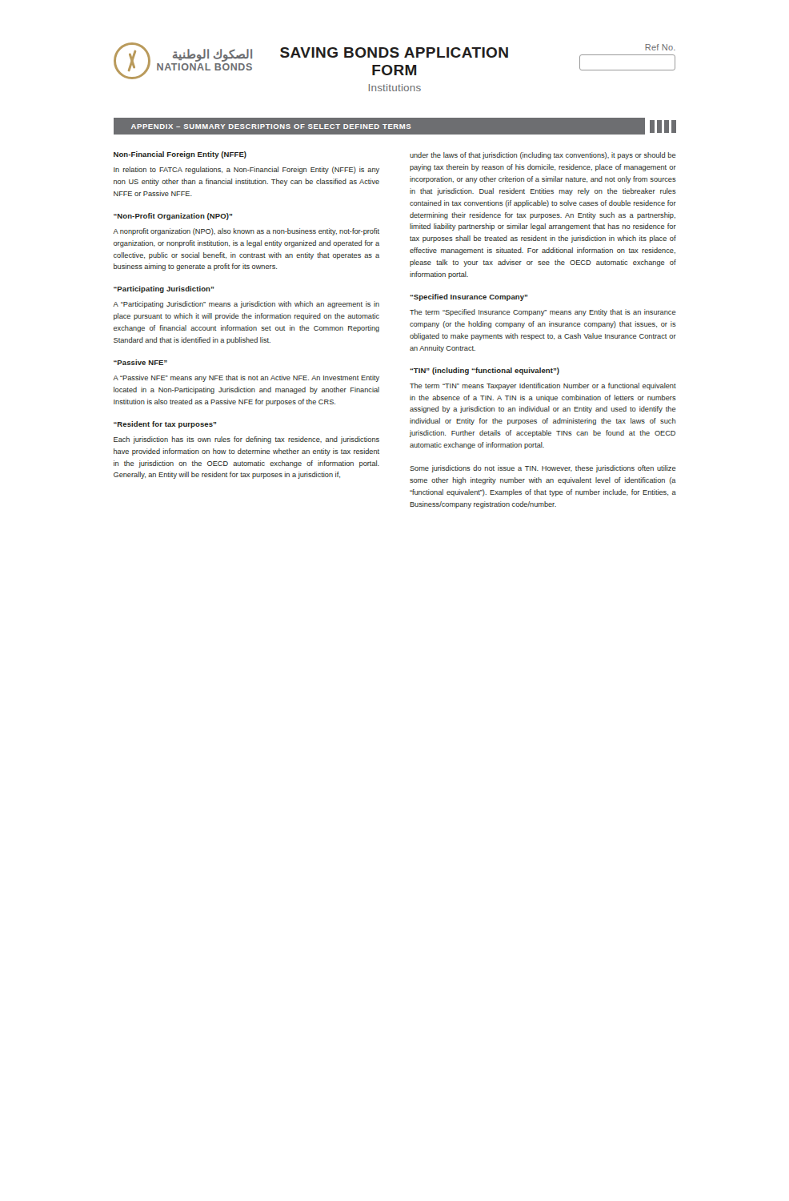الصكوك الوطنية
NATIONAL BONDS
SAVING BONDS APPLICATION FORM
Institutions
Ref No.
APPENDIX – SUMMARY DESCRIPTIONS OF SELECT DEFINED TERMS
Non-Financial Foreign Entity (NFFE)
In relation to FATCA regulations, a Non-Financial Foreign Entity (NFFE) is any non US entity other than a financial institution. They can be classified as Active NFFE or Passive NFFE.
“Non-Profit Organization (NPO)”
A nonprofit organization (NPO), also known as a non-business entity, not-for-profit organization, or nonprofit institution, is a legal entity organized and operated for a collective, public or social benefit, in contrast with an entity that operates as a business aiming to generate a profit for its owners.
“Participating Jurisdiction”
A “Participating Jurisdiction” means a jurisdiction with which an agreement is in place pursuant to which it will provide the information required on the automatic exchange of financial account information set out in the Common Reporting Standard and that is identified in a published list.
“Passive NFE”
A “Passive NFE” means any NFE that is not an Active NFE. An Investment Entity located in a Non-Participating Jurisdiction and managed by another Financial Institution is also treated as a Passive NFE for purposes of the CRS.
“Resident for tax purposes”
Each jurisdiction has its own rules for defining tax residence, and jurisdictions have provided information on how to determine whether an entity is tax resident in the jurisdiction on the OECD automatic exchange of information portal. Generally, an Entity will be resident for tax purposes in a jurisdiction if,
under the laws of that jurisdiction (including tax conventions), it pays or should be paying tax therein by reason of his domicile, residence, place of management or incorporation, or any other criterion of a similar nature, and not only from sources in that jurisdiction. Dual resident Entities may rely on the tiebreaker rules contained in tax conventions (if applicable) to solve cases of double residence for determining their residence for tax purposes. An Entity such as a partnership, limited liability partnership or similar legal arrangement that has no residence for tax purposes shall be treated as resident in the jurisdiction in which its place of effective management is situated. For additional information on tax residence, please talk to your tax adviser or see the OECD automatic exchange of information portal.
“Specified Insurance Company”
The term “Specified Insurance Company” means any Entity that is an insurance company (or the holding company of an insurance company) that issues, or is obligated to make payments with respect to, a Cash Value Insurance Contract or an Annuity Contract.
“TIN” (including “functional equivalent”)
The term “TIN” means Taxpayer Identification Number or a functional equivalent in the absence of a TIN. A TIN is a unique combination of letters or numbers assigned by a jurisdiction to an individual or an Entity and used to identify the individual or Entity for the purposes of administering the tax laws of such jurisdiction. Further details of acceptable TINs can be found at the OECD automatic exchange of information portal.
Some jurisdictions do not issue a TIN. However, these jurisdictions often utilize some other high integrity number with an equivalent level of identification (a “functional equivalent”). Examples of that type of number include, for Entities, a Business/company registration code/number.